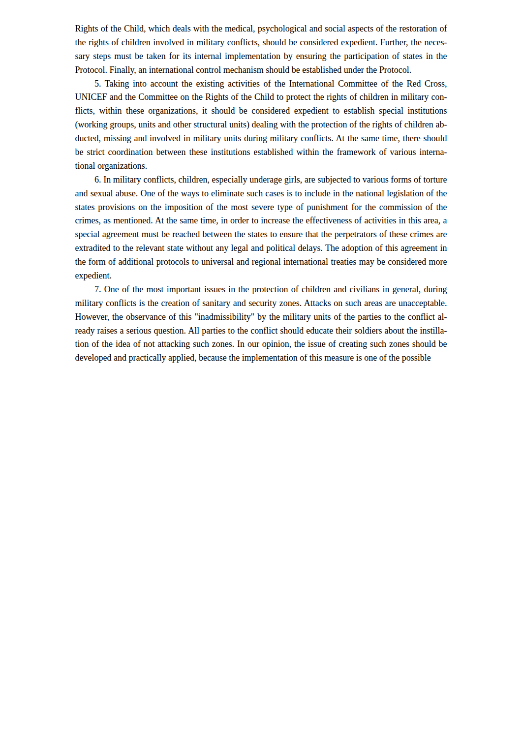Rights of the Child, which deals with the medical, psychological and social aspects of the restoration of the rights of children involved in military conflicts, should be considered expedient. Further, the necessary steps must be taken for its internal implementation by ensuring the participation of states in the Protocol. Finally, an international control mechanism should be established under the Protocol.
5. Taking into account the existing activities of the International Committee of the Red Cross, UNICEF and the Committee on the Rights of the Child to protect the rights of children in military conflicts, within these organizations, it should be considered expedient to establish special institutions (working groups, units and other structural units) dealing with the protection of the rights of children abducted, missing and involved in military units during military conflicts. At the same time, there should be strict coordination between these institutions established within the framework of various international organizations.
6. In military conflicts, children, especially underage girls, are subjected to various forms of torture and sexual abuse. One of the ways to eliminate such cases is to include in the national legislation of the states provisions on the imposition of the most severe type of punishment for the commission of the crimes, as mentioned. At the same time, in order to increase the effectiveness of activities in this area, a special agreement must be reached between the states to ensure that the perpetrators of these crimes are extradited to the relevant state without any legal and political delays. The adoption of this agreement in the form of additional protocols to universal and regional international treaties may be considered more expedient.
7. One of the most important issues in the protection of children and civilians in general, during military conflicts is the creation of sanitary and security zones. Attacks on such areas are unacceptable. However, the observance of this "inadmissibility" by the military units of the parties to the conflict already raises a serious question. All parties to the conflict should educate their soldiers about the instillation of the idea of not attacking such zones. In our opinion, the issue of creating such zones should be developed and practically applied, because the implementation of this measure is one of the possible